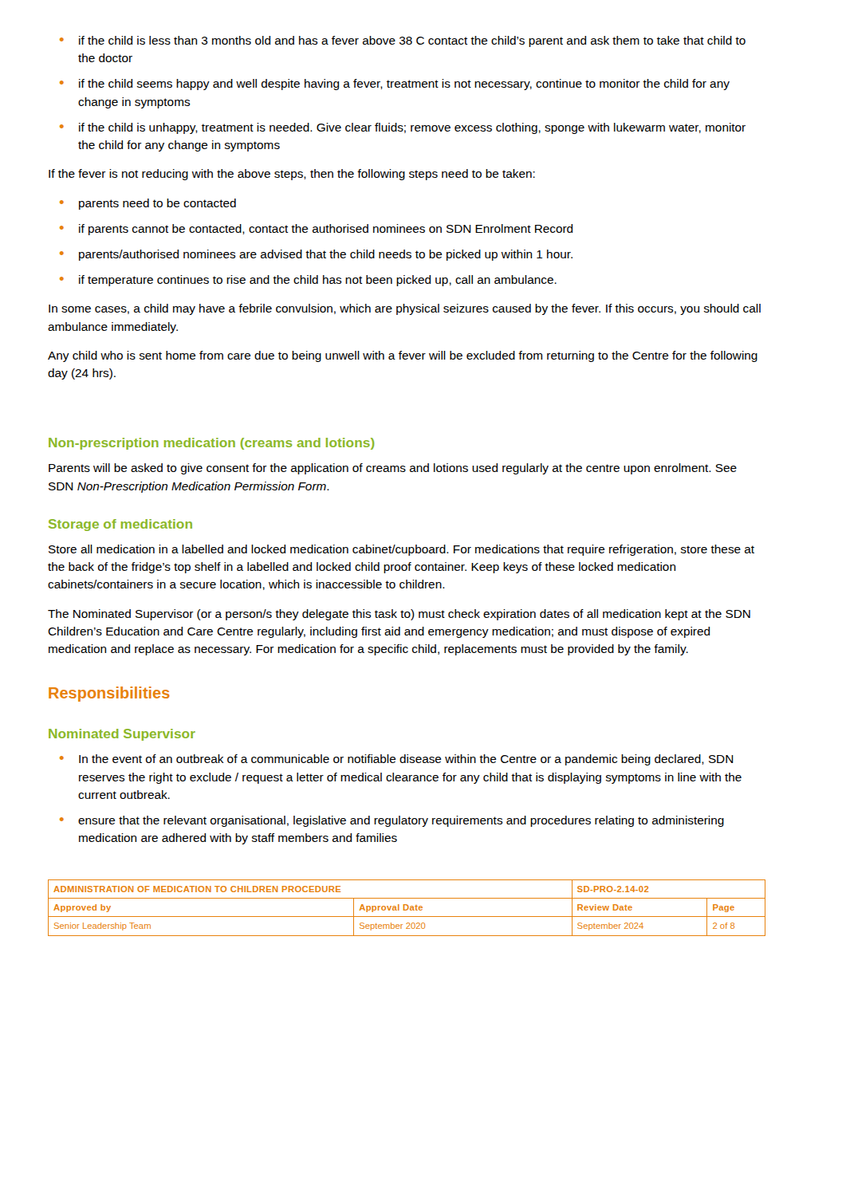if the child is less than 3 months old and has a fever above 38 C contact the child’s parent and ask them to take that child to the doctor
if the child seems happy and well despite having a fever, treatment is not necessary, continue to monitor the child for any change in symptoms
if the child is unhappy, treatment is needed. Give clear fluids; remove excess clothing, sponge with lukewarm water, monitor the child for any change in symptoms
If the fever is not reducing with the above steps, then the following steps need to be taken:
parents need to be contacted
if parents cannot be contacted, contact the authorised nominees on SDN Enrolment Record
parents/authorised nominees are advised that the child needs to be picked up within 1 hour.
if temperature continues to rise and the child has not been picked up, call an ambulance.
In some cases, a child may have a febrile convulsion, which are physical seizures caused by the fever. If this occurs, you should call ambulance immediately.
Any child who is sent home from care due to being unwell with a fever will be excluded from returning to the Centre for the following day (24 hrs).
Non-prescription medication (creams and lotions)
Parents will be asked to give consent for the application of creams and lotions used regularly at the centre upon enrolment. See SDN Non-Prescription Medication Permission Form.
Storage of medication
Store all medication in a labelled and locked medication cabinet/cupboard. For medications that require refrigeration, store these at the back of the fridge’s top shelf in a labelled and locked child proof container. Keep keys of these locked medication cabinets/containers in a secure location, which is inaccessible to children.
The Nominated Supervisor (or a person/s they delegate this task to) must check expiration dates of all medication kept at the SDN Children’s Education and Care Centre regularly, including first aid and emergency medication; and must dispose of expired medication and replace as necessary. For medication for a specific child, replacements must be provided by the family.
Responsibilities
Nominated Supervisor
In the event of an outbreak of a communicable or notifiable disease within the Centre or a pandemic being declared, SDN reserves the right to exclude / request a letter of medical clearance for any child that is displaying symptoms in line with the current outbreak.
ensure that the relevant organisational, legislative and regulatory requirements and procedures relating to administering medication are adhered with by staff members and families
| ADMINISTRATION OF MEDICATION TO CHILDREN PROCEDURE | SD-PRO-2.14-02 |
| Approved by | Approval Date | Review Date | Page |
| Senior Leadership Team | September 2020 | September 2024 | 2 of 8 |